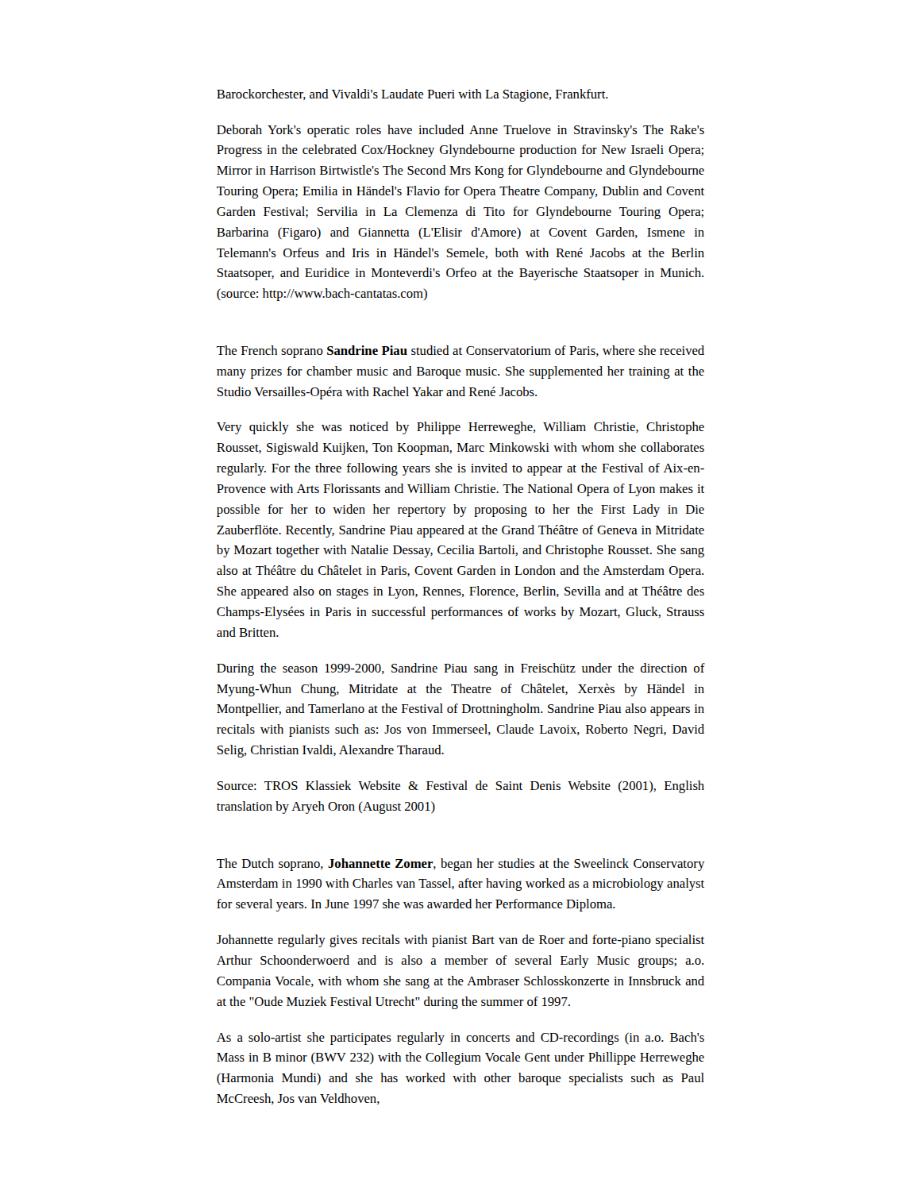Barockorchester, and Vivaldi's Laudate Pueri with La Stagione, Frankfurt.
Deborah York's operatic roles have included Anne Truelove in Stravinsky's The Rake's Progress in the celebrated Cox/Hockney Glyndebourne production for New Israeli Opera; Mirror in Harrison Birtwistle's The Second Mrs Kong for Glyndebourne and Glyndebourne Touring Opera; Emilia in Händel's Flavio for Opera Theatre Company, Dublin and Covent Garden Festival; Servilia in La Clemenza di Tito for Glyndebourne Touring Opera; Barbarina (Figaro) and Giannetta (L'Elisir d'Amore) at Covent Garden, Ismene in Telemann's Orfeus and Iris in Händel's Semele, both with René Jacobs at the Berlin Staatsoper, and Euridice in Monteverdi's Orfeo at the Bayerische Staatsoper in Munich. (source: http://www.bach-cantatas.com)
The French soprano Sandrine Piau studied at Conservatorium of Paris, where she received many prizes for chamber music and Baroque music. She supplemented her training at the Studio Versailles-Opéra with Rachel Yakar and René Jacobs.
Very quickly she was noticed by Philippe Herreweghe, William Christie, Christophe Rousset, Sigiswald Kuijken, Ton Koopman, Marc Minkowski with whom she collaborates regularly. For the three following years she is invited to appear at the Festival of Aix-en-Provence with Arts Florissants and William Christie. The National Opera of Lyon makes it possible for her to widen her repertory by proposing to her the First Lady in Die Zauberflöte. Recently, Sandrine Piau appeared at the Grand Théâtre of Geneva in Mitridate by Mozart together with Natalie Dessay, Cecilia Bartoli, and Christophe Rousset. She sang also at Théâtre du Châtelet in Paris, Covent Garden in London and the Amsterdam Opera. She appeared also on stages in Lyon, Rennes, Florence, Berlin, Sevilla and at Théâtre des Champs-Elysées in Paris in successful performances of works by Mozart, Gluck, Strauss and Britten.
During the season 1999-2000, Sandrine Piau sang in Freischütz under the direction of Myung-Whun Chung, Mitridate at the Theatre of Châtelet, Xerxès by Händel in Montpellier, and Tamerlano at the Festival of Drottningholm. Sandrine Piau also appears in recitals with pianists such as: Jos von Immerseel, Claude Lavoix, Roberto Negri, David Selig, Christian Ivaldi, Alexandre Tharaud.
Source: TROS Klassiek Website & Festival de Saint Denis Website (2001), English translation by Aryeh Oron (August 2001)
The Dutch soprano, Johannette Zomer, began her studies at the Sweelinck Conservatory Amsterdam in 1990 with Charles van Tassel, after having worked as a microbiology analyst for several years. In June 1997 she was awarded her Performance Diploma.
Johannette regularly gives recitals with pianist Bart van de Roer and forte-piano specialist Arthur Schoonderwoerd and is also a member of several Early Music groups; a.o. Compania Vocale, with whom she sang at the Ambraser Schlosskonzerte in Innsbruck and at the "Oude Muziek Festival Utrecht" during the summer of 1997.
As a solo-artist she participates regularly in concerts and CD-recordings (in a.o. Bach's Mass in B minor (BWV 232) with the Collegium Vocale Gent under Phillippe Herreweghe (Harmonia Mundi) and she has worked with other baroque specialists such as Paul McCreesh, Jos van Veldhoven,